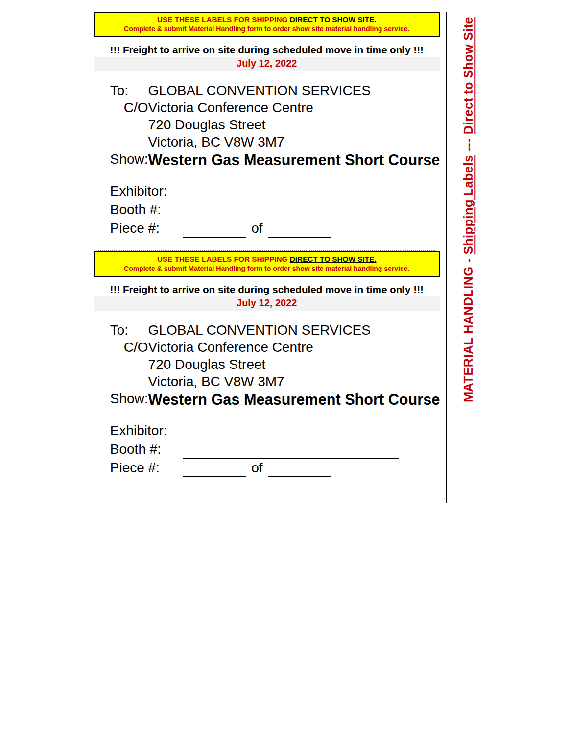USE THESE LABELS FOR SHIPPING DIRECT TO SHOW SITE.
Complete & submit Material Handling form to order show site material handling service.
!!! Freight to arrive on site during scheduled move in time only !!!
July 12, 2022
| To: | GLOBAL CONVENTION SERVICES |
| C/O | Victoria Conference Centre |
| | 720 Douglas Street |
| | Victoria, BC V8W 3M7 |
| Show: | Western Gas Measurement Short Course |
| Exhibitor: | |
| Booth #: | |
| Piece #: | of |
USE THESE LABELS FOR SHIPPING DIRECT TO SHOW SITE.
Complete & submit Material Handling form to order show site material handling service.
!!! Freight to arrive on site during scheduled move in time only !!!
July 12, 2022
| To: | GLOBAL CONVENTION SERVICES |
| C/O | Victoria Conference Centre |
| | 720 Douglas Street |
| | Victoria, BC V8W 3M7 |
| Show: | Western Gas Measurement Short Course |
| Exhibitor: | |
| Booth #: | |
| Piece #: | of |
MATERIAL HANDLING - Shipping Labels --- Direct to Show Site